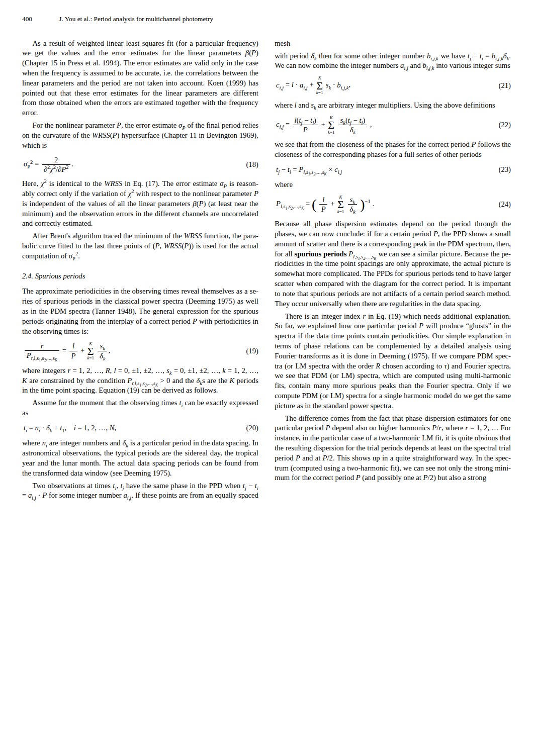400 J. You et al.: Period analysis for multichannel photometry
As a result of weighted linear least squares fit (for a particular frequency) we get the values and the error estimates for the linear parameters β(P) (Chapter 15 in Press et al. 1994). The error estimates are valid only in the case when the frequency is assumed to be accurate, i.e. the correlations between the linear parameters and the period are not taken into account. Koen (1999) has pointed out that these error estimates for the linear parameters are different from those obtained when the errors are estimated together with the frequency error.
For the nonlinear parameter P, the error estimate σP of the final period relies on the curvature of the WRSS(P) hypersurface (Chapter 11 in Bevington 1969), which is
σP2 = 2∂2χ2/∂P2. (18)
Here, χ2 is identical to the WRSS in Eq. (17). The error estimate σP is reasonably correct only if the variation of χ2 with respect to the nonlinear parameter P is independent of the values of all the linear parameters β(P) (at least near the minimum) and the observation errors in the different channels are uncorrelated and correctly estimated.
After Brent's algorithm traced the minimum of the WRSS function, the parabolic curve fitted to the last three points of (P, WRSS(P)) is used for the actual computation of σP2.
2.4. Spurious periods
The approximate periodicities in the observing times reveal themselves as a series of spurious periods in the classical power spectra (Deeming 1975) as well as in the PDM spectra (Tanner 1948). The general expression for the spurious periods originating from the interplay of a correct period P with periodicities in the observing times is:
rPr,l,s1,s2,...,sK = lP + KΣk=1 sk δk, (19)
where integers r = 1, 2, …, R, l = 0, ±1, ±2, …, sk = 0, ±1, ±2, …, k = 1, 2, …, K are constrained by the condition Pr,l,s1,s2,...,sK > 0 and the δks are the K periods in the time point spacing. Equation (19) can be derived as follows.
Assume for the moment that the observing times ti can be exactly expressed as
ti = ni · δk + t1, i = 1, 2, …, N, (20)
where ni are integer numbers and δk is a particular period in the data spacing. In astronomical observations, the typical periods are the sidereal day, the tropical year and the lunar month. The actual data spacing periods can be found from the transformed data window (see Deeming 1975).
Two observations at times ti, tj have the same phase in the PPD when tj − ti = ai,j · P for some integer number ai,j. If these points are from an equally spaced mesh
with period δk then for some other integer number bi,j,k we have tj − ti = bi,j,k δk. We can now combine the integer numbers ai,j and bi,j,k into various integer sums
ci,j = l · ai,j + KΣk=1 sk · bi,j,k, (21)
where l and sk are arbitrary integer multipliers. Using the above definitions
ci,j = l(tj − ti) P + KΣk=1 sk(tj − ti) δk , (22)
we see that from the closeness of the phases for the correct period P follows the closeness of the corresponding phases for a full series of other periods
tj − ti = Pl,s1,s2,...,sK × ci,j (23)
where
Pl,s1,s2,...,sK = ( lP + KΣk=1 sk δk )−1 . (24)
Because all phase dispersion estimates depend on the period through the phases, we can now conclude: if for a certain period P, the PPD shows a small amount of scatter and there is a corresponding peak in the PDM spectrum, then, for all spurious periods Pl,s1,s2,...,sK we can see a similar picture. Because the periodicities in the time point spacings are only approximate, the actual picture is somewhat more complicated. The PPDs for spurious periods tend to have larger scatter when compared with the diagram for the correct period. It is important to note that spurious periods are not artifacts of a certain period search method. They occur universally when there are regularities in the data spacing.
There is an integer index r in Eq. (19) which needs additional explanation. So far, we explained how one particular period P will produce “ghosts” in the spectra if the data time points contain periodicities. Our simple explanation in terms of phase relations can be complemented by a detailed analysis using Fourier transforms as it is done in Deeming (1975). If we compare PDM spectra (or LM spectra with the order R chosen according to τ) and Fourier spectra, we see that PDM (or LM) spectra, which are computed using multi-harmonic fits, contain many more spurious peaks than the Fourier spectra. Only if we compute PDM (or LM) spectra for a single harmonic model do we get the same picture as in the standard power spectra.
The difference comes from the fact that phase-dispersion estimators for one particular period P depend also on higher harmonics P/r, where r = 1, 2, … For instance, in the particular case of a two-harmonic LM fit, it is quite obvious that the resulting dispersion for the trial periods depends at least on the spectral trial period P and at P/2. This shows up in a quite straightforward way. In the spectrum (computed using a two-harmonic fit), we can see not only the strong minimum for the correct period P (and possibly one at P/2) but also a strong